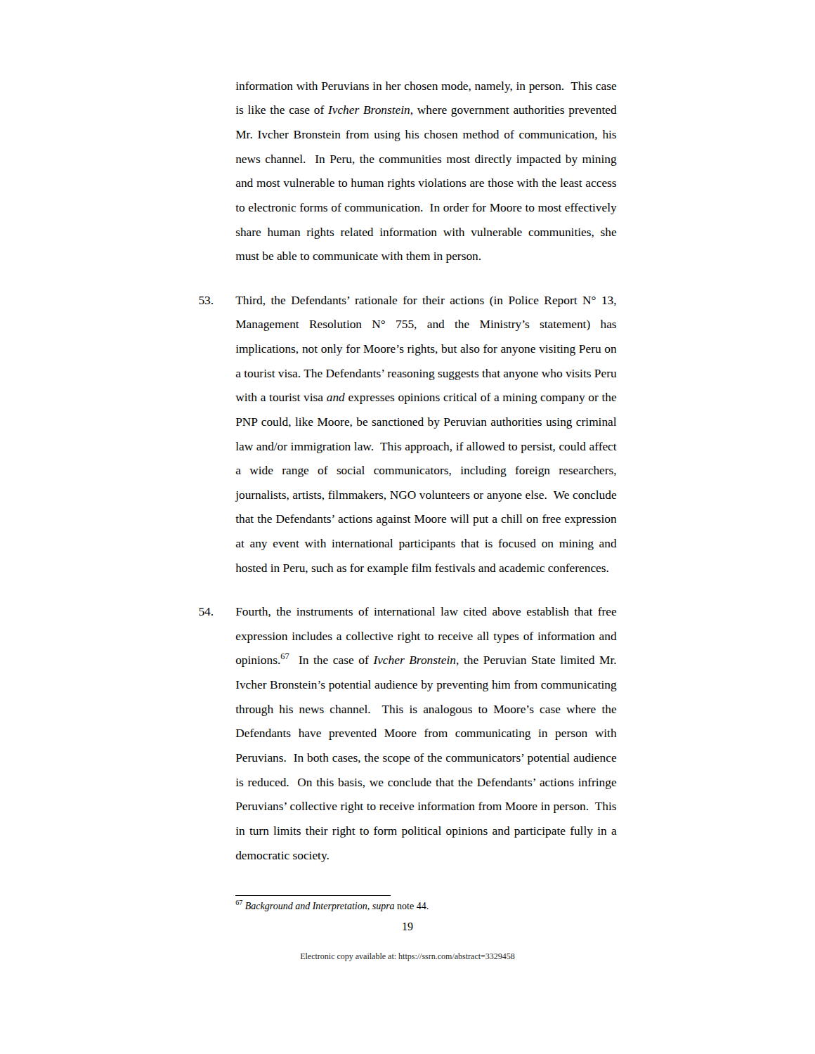information with Peruvians in her chosen mode, namely, in person. This case is like the case of Ivcher Bronstein, where government authorities prevented Mr. Ivcher Bronstein from using his chosen method of communication, his news channel. In Peru, the communities most directly impacted by mining and most vulnerable to human rights violations are those with the least access to electronic forms of communication. In order for Moore to most effectively share human rights related information with vulnerable communities, she must be able to communicate with them in person.
53. Third, the Defendants’ rationale for their actions (in Police Report N° 13, Management Resolution N° 755, and the Ministry’s statement) has implications, not only for Moore’s rights, but also for anyone visiting Peru on a tourist visa. The Defendants’ reasoning suggests that anyone who visits Peru with a tourist visa and expresses opinions critical of a mining company or the PNP could, like Moore, be sanctioned by Peruvian authorities using criminal law and/or immigration law. This approach, if allowed to persist, could affect a wide range of social communicators, including foreign researchers, journalists, artists, filmmakers, NGO volunteers or anyone else. We conclude that the Defendants’ actions against Moore will put a chill on free expression at any event with international participants that is focused on mining and hosted in Peru, such as for example film festivals and academic conferences.
54. Fourth, the instruments of international law cited above establish that free expression includes a collective right to receive all types of information and opinions.67 In the case of Ivcher Bronstein, the Peruvian State limited Mr. Ivcher Bronstein’s potential audience by preventing him from communicating through his news channel. This is analogous to Moore’s case where the Defendants have prevented Moore from communicating in person with Peruvians. In both cases, the scope of the communicators’ potential audience is reduced. On this basis, we conclude that the Defendants’ actions infringe Peruvians’ collective right to receive information from Moore in person. This in turn limits their right to form political opinions and participate fully in a democratic society.
67 Background and Interpretation, supra note 44.
19
Electronic copy available at: https://ssrn.com/abstract=3329458